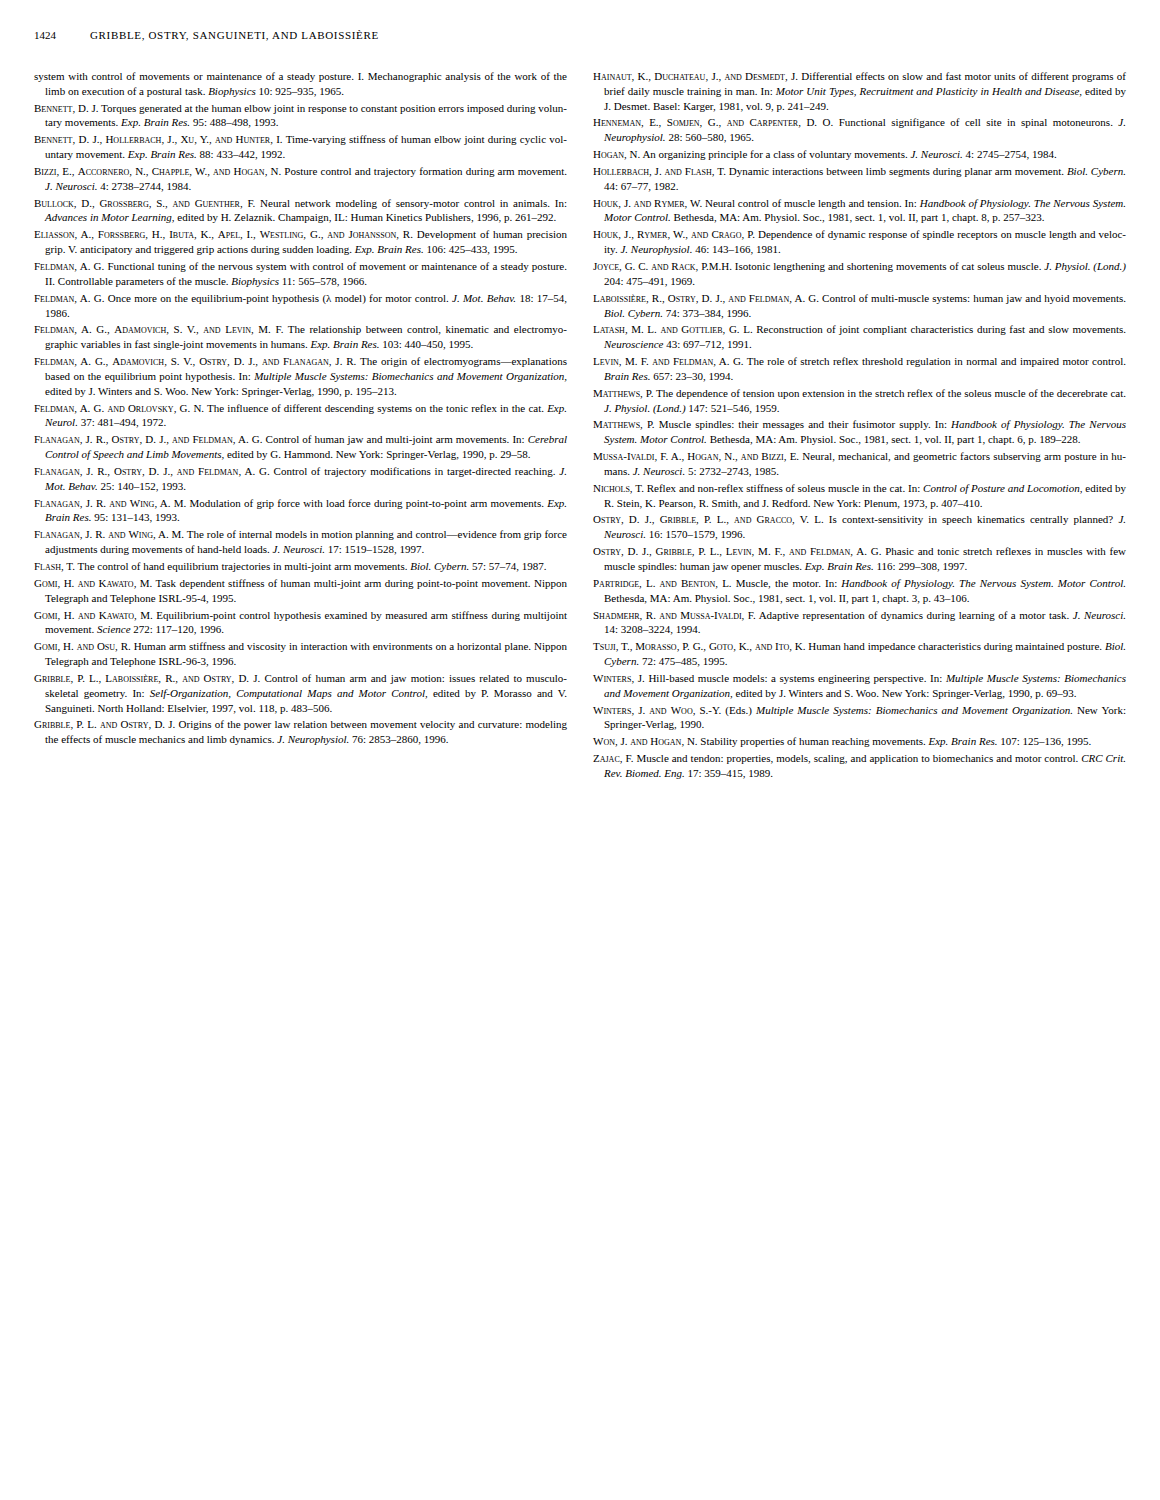1424 GRIBBLE, OSTRY, SANGUINETI, AND LABOISSIÈRE
system with control of movements or maintenance of a steady posture. I. Mechanographic analysis of the work of the limb on execution of a postural task. Biophysics 10: 925–935, 1965.
Bennett, D. J. Torques generated at the human elbow joint in response to constant position errors imposed during voluntary movements. Exp. Brain Res. 95: 488–498, 1993.
Bennett, D. J., Hollerbach, J., Xu, Y., and Hunter, I. Time-varying stiffness of human elbow joint during cyclic voluntary movement. Exp. Brain Res. 88: 433–442, 1992.
Bizzi, E., Accornero, N., Chapple, W., and Hogan, N. Posture control and trajectory formation during arm movement. J. Neurosci. 4: 2738–2744, 1984.
Bullock, D., Grossberg, S., and Guenther, F. Neural network modeling of sensory-motor control in animals. In: Advances in Motor Learning, edited by H. Zelaznik. Champaign, IL: Human Kinetics Publishers, 1996, p. 261–292.
Eliasson, A., Forssberg, H., Ibuta, K., Apel, I., Westling, G., and Johansson, R. Development of human precision grip. V. anticipatory and triggered grip actions during sudden loading. Exp. Brain Res. 106: 425–433, 1995.
Feldman, A. G. Functional tuning of the nervous system with control of movement or maintenance of a steady posture. II. Controllable parameters of the muscle. Biophysics 11: 565–578, 1966.
Feldman, A. G. Once more on the equilibrium-point hypothesis (λ model) for motor control. J. Mot. Behav. 18: 17–54, 1986.
Feldman, A. G., Adamovich, S. V., and Levin, M. F. The relationship between control, kinematic and electromyographic variables in fast single-joint movements in humans. Exp. Brain Res. 103: 440–450, 1995.
Feldman, A. G., Adamovich, S. V., Ostry, D. J., and Flanagan, J. R. The origin of electromyograms—explanations based on the equilibrium point hypothesis. In: Multiple Muscle Systems: Biomechanics and Movement Organization, edited by J. Winters and S. Woo. New York: Springer-Verlag, 1990, p. 195–213.
Feldman, A. G. and Orlovsky, G. N. The influence of different descending systems on the tonic reflex in the cat. Exp. Neurol. 37: 481–494, 1972.
Flanagan, J. R., Ostry, D. J., and Feldman, A. G. Control of human jaw and multi-joint arm movements. In: Cerebral Control of Speech and Limb Movements, edited by G. Hammond. New York: Springer-Verlag, 1990, p. 29–58.
Flanagan, J. R., Ostry, D. J., and Feldman, A. G. Control of trajectory modifications in target-directed reaching. J. Mot. Behav. 25: 140–152, 1993.
Flanagan, J. R. and Wing, A. M. Modulation of grip force with load force during point-to-point arm movements. Exp. Brain Res. 95: 131–143, 1993.
Flanagan, J. R. and Wing, A. M. The role of internal models in motion planning and control—evidence from grip force adjustments during movements of hand-held loads. J. Neurosci. 17: 1519–1528, 1997.
Flash, T. The control of hand equilibrium trajectories in multi-joint arm movements. Biol. Cybern. 57: 57–74, 1987.
Gomi, H. and Kawato, M. Task dependent stiffness of human multi-joint arm during point-to-point movement. Nippon Telegraph and Telephone ISRL-95-4, 1995.
Gomi, H. and Kawato, M. Equilibrium-point control hypothesis examined by measured arm stiffness during multijoint movement. Science 272: 117–120, 1996.
Gomi, H. and Osu, R. Human arm stiffness and viscosity in interaction with environments on a horizontal plane. Nippon Telegraph and Telephone ISRL-96-3, 1996.
Gribble, P. L., Laboissière, R., and Ostry, D. J. Control of human arm and jaw motion: issues related to musculo-skeletal geometry. In: Self-Organization, Computational Maps and Motor Control, edited by P. Morasso and V. Sanguineti. North Holland: Elselvier, 1997, vol. 118, p. 483–506.
Gribble, P. L. and Ostry, D. J. Origins of the power law relation between movement velocity and curvature: modeling the effects of muscle mechanics and limb dynamics. J. Neurophysiol. 76: 2853–2860, 1996.
Hainaut, K., Duchateau, J., and Desmedt, J. Differential effects on slow and fast motor units of different programs of brief daily muscle training in man. In: Motor Unit Types, Recruitment and Plasticity in Health and Disease, edited by J. Desmet. Basel: Karger, 1981, vol. 9, p. 241–249.
Henneman, E., Somjen, G., and Carpenter, D. O. Functional signifigance of cell site in spinal motoneurons. J. Neurophysiol. 28: 560–580, 1965.
Hogan, N. An organizing principle for a class of voluntary movements. J. Neurosci. 4: 2745–2754, 1984.
Hollerbach, J. and Flash, T. Dynamic interactions between limb segments during planar arm movement. Biol. Cybern. 44: 67–77, 1982.
Houk, J. and Rymer, W. Neural control of muscle length and tension. In: Handbook of Physiology. The Nervous System. Motor Control. Bethesda, MA: Am. Physiol. Soc., 1981, sect. 1, vol. II, part 1, chapt. 8, p. 257–323.
Houk, J., Rymer, W., and Crago, P. Dependence of dynamic response of spindle receptors on muscle length and velocity. J. Neurophysiol. 46: 143–166, 1981.
Joyce, G. C. and Rack, P.M.H. Isotonic lengthening and shortening movements of cat soleus muscle. J. Physiol. (Lond.) 204: 475–491, 1969.
Laboissière, R., Ostry, D. J., and Feldman, A. G. Control of multi-muscle systems: human jaw and hyoid movements. Biol. Cybern. 74: 373–384, 1996.
Latash, M. L. and Gottlieb, G. L. Reconstruction of joint compliant characteristics during fast and slow movements. Neuroscience 43: 697–712, 1991.
Levin, M. F. and Feldman, A. G. The role of stretch reflex threshold regulation in normal and impaired motor control. Brain Res. 657: 23–30, 1994.
Matthews, P. The dependence of tension upon extension in the stretch reflex of the soleus muscle of the decerebrate cat. J. Physiol. (Lond.) 147: 521–546, 1959.
Matthews, P. Muscle spindles: their messages and their fusimotor supply. In: Handbook of Physiology. The Nervous System. Motor Control. Bethesda, MA: Am. Physiol. Soc., 1981, sect. 1, vol. II, part 1, chapt. 6, p. 189–228.
Mussa-Ivaldi, F. A., Hogan, N., and Bizzi, E. Neural, mechanical, and geometric factors subserving arm posture in humans. J. Neurosci. 5: 2732–2743, 1985.
Nichols, T. Reflex and non-reflex stiffness of soleus muscle in the cat. In: Control of Posture and Locomotion, edited by R. Stein, K. Pearson, R. Smith, and J. Redford. New York: Plenum, 1973, p. 407–410.
Ostry, D. J., Gribble, P. L., and Gracco, V. L. Is context-sensitivity in speech kinematics centrally planned? J. Neurosci. 16: 1570–1579, 1996.
Ostry, D. J., Gribble, P. L., Levin, M. F., and Feldman, A. G. Phasic and tonic stretch reflexes in muscles with few muscle spindles: human jaw opener muscles. Exp. Brain Res. 116: 299–308, 1997.
Partridge, L. and Benton, L. Muscle, the motor. In: Handbook of Physiology. The Nervous System. Motor Control. Bethesda, MA: Am. Physiol. Soc., 1981, sect. 1, vol. II, part 1, chapt. 3, p. 43–106.
Shadmehr, R. and Mussa-Ivaldi, F. Adaptive representation of dynamics during learning of a motor task. J. Neurosci. 14: 3208–3224, 1994.
Tsuji, T., Morasso, P. G., Goto, K., and Ito, K. Human hand impedance characteristics during maintained posture. Biol. Cybern. 72: 475–485, 1995.
Winters, J. Hill-based muscle models: a systems engineering perspective. In: Multiple Muscle Systems: Biomechanics and Movement Organization, edited by J. Winters and S. Woo. New York: Springer-Verlag, 1990, p. 69–93.
Winters, J. and Woo, S.-Y. (Eds.) Multiple Muscle Systems: Biomechanics and Movement Organization. New York: Springer-Verlag, 1990.
Won, J. and Hogan, N. Stability properties of human reaching movements. Exp. Brain Res. 107: 125–136, 1995.
Zajac, F. Muscle and tendon: properties, models, scaling, and application to biomechanics and motor control. CRC Crit. Rev. Biomed. Eng. 17: 359–415, 1989.